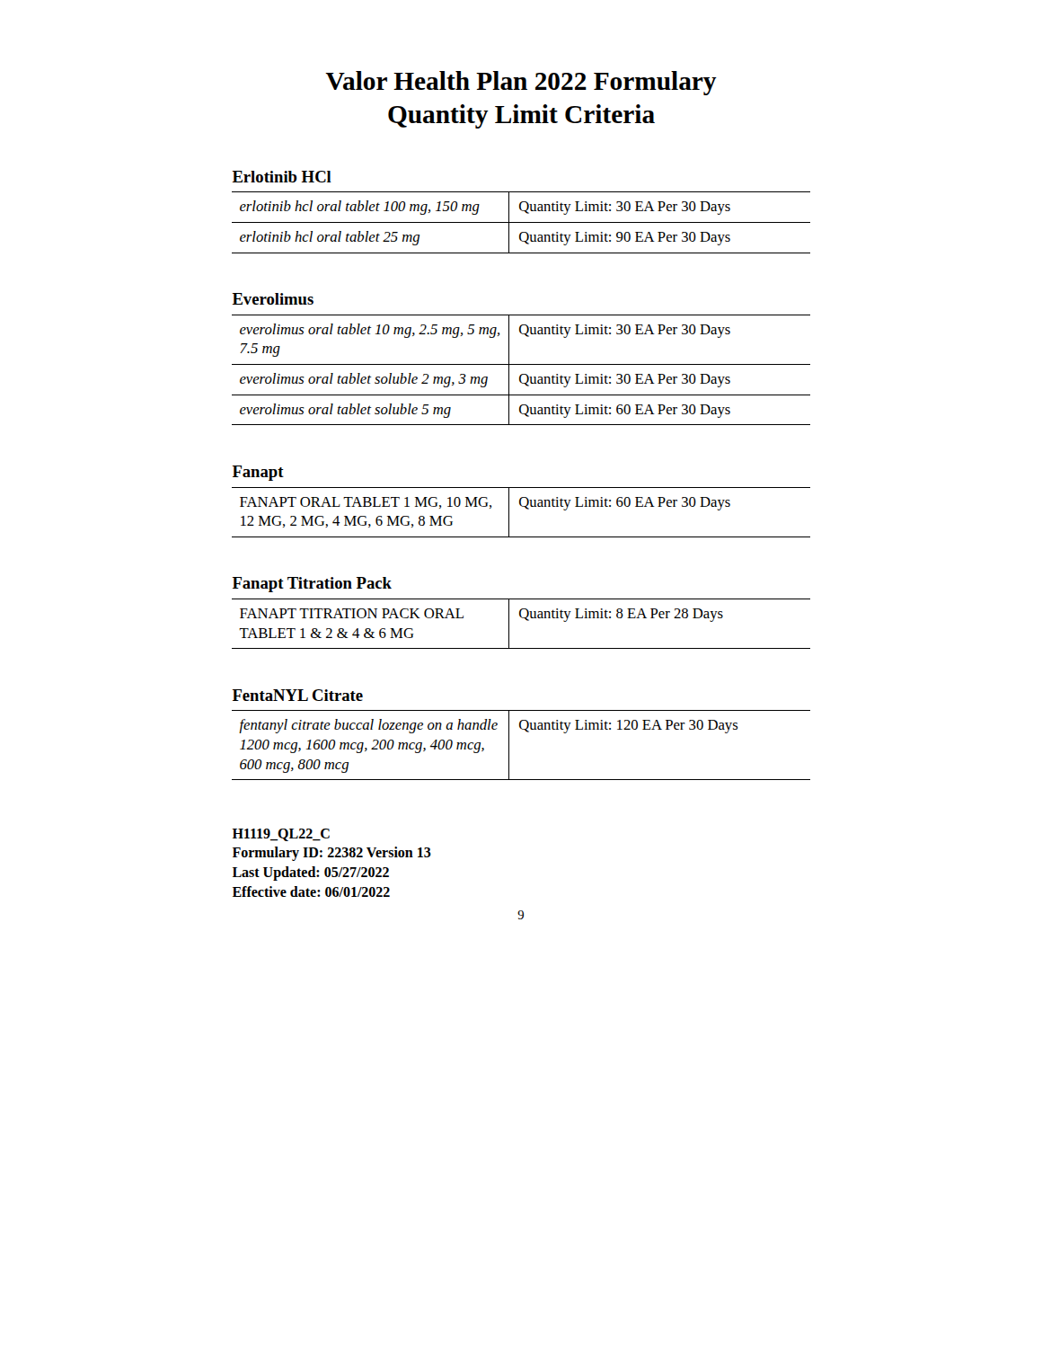Valor Health Plan 2022 FormularyQuantity Limit Criteria
Erlotinib HCl
| erlotinib hcl oral tablet 100 mg, 150 mg | Quantity Limit: 30 EA Per 30 Days |
| erlotinib hcl oral tablet 25 mg | Quantity Limit: 90 EA Per 30 Days |
Everolimus
| everolimus oral tablet 10 mg, 2.5 mg, 5 mg, 7.5 mg | Quantity Limit: 30 EA Per 30 Days |
| everolimus oral tablet soluble 2 mg, 3 mg | Quantity Limit: 30 EA Per 30 Days |
| everolimus oral tablet soluble 5 mg | Quantity Limit: 60 EA Per 30 Days |
Fanapt
| FANAPT ORAL TABLET 1 MG, 10 MG, 12 MG, 2 MG, 4 MG, 6 MG, 8 MG | Quantity Limit: 60 EA Per 30 Days |
Fanapt Titration Pack
| FANAPT TITRATION PACK ORAL TABLET 1 & 2 & 4 & 6 MG | Quantity Limit: 8 EA Per 28 Days |
FentaNYL Citrate
| fentanyl citrate buccal lozenge on a handle 1200 mcg, 1600 mcg, 200 mcg, 400 mcg, 600 mcg, 800 mcg | Quantity Limit: 120 EA Per 30 Days |
H1119_QL22_C
Formulary ID: 22382 Version 13
Last Updated: 05/27/2022
Effective date: 06/01/2022
9